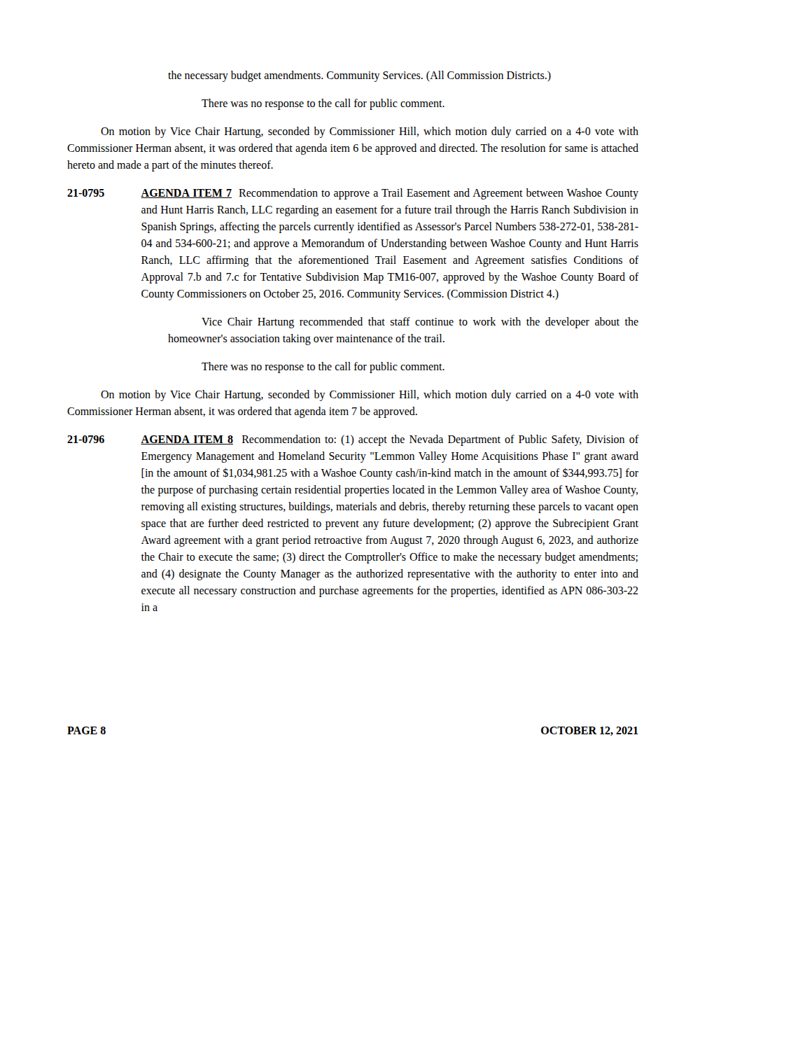the necessary budget amendments. Community Services. (All Commission Districts.)
There was no response to the call for public comment.
On motion by Vice Chair Hartung, seconded by Commissioner Hill, which motion duly carried on a 4-0 vote with Commissioner Herman absent, it was ordered that agenda item 6 be approved and directed. The resolution for same is attached hereto and made a part of the minutes thereof.
21-0795
AGENDA ITEM 7 Recommendation to approve a Trail Easement and Agreement between Washoe County and Hunt Harris Ranch, LLC regarding an easement for a future trail through the Harris Ranch Subdivision in Spanish Springs, affecting the parcels currently identified as Assessor's Parcel Numbers 538-272-01, 538-281-04 and 534-600-21; and approve a Memorandum of Understanding between Washoe County and Hunt Harris Ranch, LLC affirming that the aforementioned Trail Easement and Agreement satisfies Conditions of Approval 7.b and 7.c for Tentative Subdivision Map TM16-007, approved by the Washoe County Board of County Commissioners on October 25, 2016. Community Services. (Commission District 4.)
Vice Chair Hartung recommended that staff continue to work with the developer about the homeowner's association taking over maintenance of the trail.
There was no response to the call for public comment.
On motion by Vice Chair Hartung, seconded by Commissioner Hill, which motion duly carried on a 4-0 vote with Commissioner Herman absent, it was ordered that agenda item 7 be approved.
21-0796
AGENDA ITEM 8 Recommendation to: (1) accept the Nevada Department of Public Safety, Division of Emergency Management and Homeland Security "Lemmon Valley Home Acquisitions Phase I" grant award [in the amount of $1,034,981.25 with a Washoe County cash/in-kind match in the amount of $344,993.75] for the purpose of purchasing certain residential properties located in the Lemmon Valley area of Washoe County, removing all existing structures, buildings, materials and debris, thereby returning these parcels to vacant open space that are further deed restricted to prevent any future development; (2) approve the Subrecipient Grant Award agreement with a grant period retroactive from August 7, 2020 through August 6, 2023, and authorize the Chair to execute the same; (3) direct the Comptroller's Office to make the necessary budget amendments; and (4) designate the County Manager as the authorized representative with the authority to enter into and execute all necessary construction and purchase agreements for the properties, identified as APN 086-303-22 in a
PAGE 8 OCTOBER 12, 2021